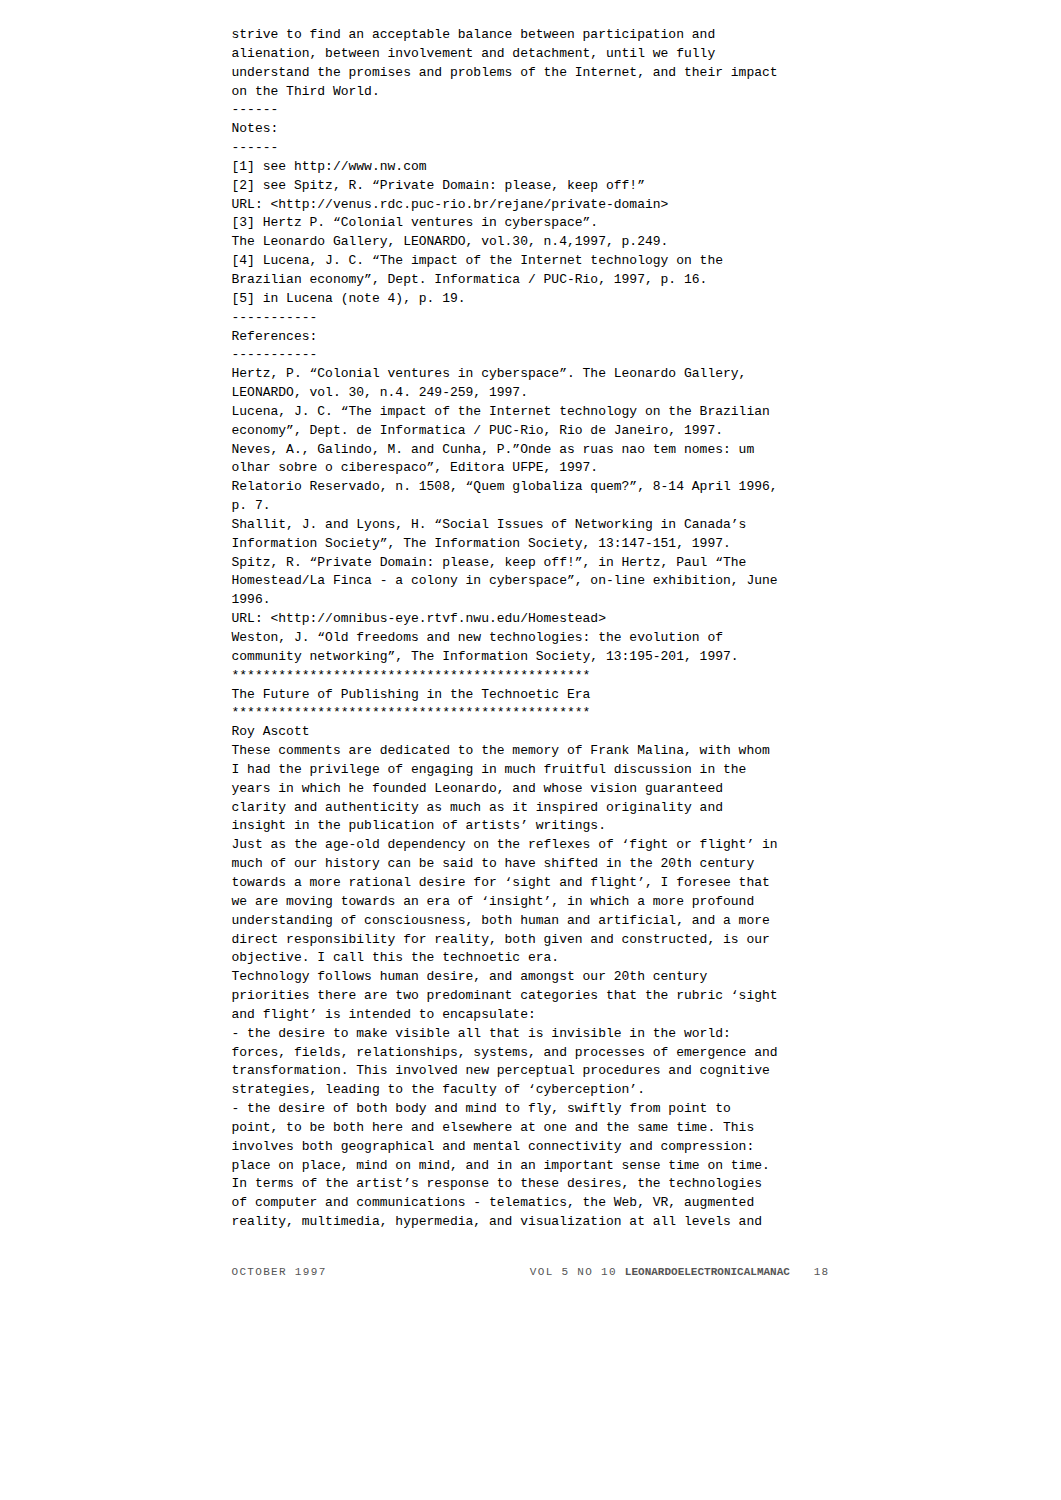strive to find an acceptable balance between participation and
alienation, between involvement and detachment, until we fully
understand the promises and problems of the Internet, and their impact
on the Third World.
------
Notes:
------
[1] see http://www.nw.com
[2] see Spitz, R. “Private Domain: please, keep off!”
URL: <http://venus.rdc.puc-rio.br/rejane/private-domain>
[3] Hertz P. “Colonial ventures in cyberspace”.
The Leonardo Gallery, LEONARDO, vol.30, n.4,1997, p.249.
[4] Lucena, J. C. “The impact of the Internet technology on the
Brazilian economy”, Dept. Informatica / PUC-Rio, 1997, p. 16.
[5] in Lucena (note 4), p. 19.
-----------
References:
-----------
Hertz, P. “Colonial ventures in cyberspace”. The Leonardo Gallery,
LEONARDO, vol. 30, n.4. 249-259, 1997.
Lucena, J. C. “The impact of the Internet technology on the Brazilian
economy”, Dept. de Informatica / PUC-Rio, Rio de Janeiro, 1997.
Neves, A., Galindo, M. and Cunha, P.”Onde as ruas nao tem nomes: um
olhar sobre o ciberespaco”, Editora UFPE, 1997.
Relatorio Reservado, n. 1508, “Quem globaliza quem?”, 8-14 April 1996,
p. 7.
Shallit, J. and Lyons, H. “Social Issues of Networking in Canada’s
Information Society”, The Information Society, 13:147-151, 1997.
Spitz, R. “Private Domain: please, keep off!”, in Hertz, Paul “The
Homestead/La Finca - a colony in cyberspace”, on-line exhibition, June
1996.
URL: <http://omnibus-eye.rtvf.nwu.edu/Homestead>
Weston, J. “Old freedoms and new technologies: the evolution of
community networking”, The Information Society, 13:195-201, 1997.
**********************************************
The Future of Publishing in the Technoetic Era
**********************************************
Roy Ascott
These comments are dedicated to the memory of Frank Malina, with whom
I had the privilege of engaging in much fruitful discussion in the
years in which he founded Leonardo, and whose vision guaranteed
clarity and authenticity as much as it inspired originality and
insight in the publication of artists’ writings.
Just as the age-old dependency on the reflexes of ‘fight or flight’ in
much of our history can be said to have shifted in the 20th century
towards a more rational desire for ‘sight and flight’, I foresee that
we are moving towards an era of ‘insight’, in which a more profound
understanding of consciousness, both human and artificial, and a more
direct responsibility for reality, both given and constructed, is our
objective. I call this the technoetic era.
Technology follows human desire, and amongst our 20th century
priorities there are two predominant categories that the rubric ‘sight
and flight’ is intended to encapsulate:
- the desire to make visible all that is invisible in the world:
forces, fields, relationships, systems, and processes of emergence and
transformation. This involved new perceptual procedures and cognitive
strategies, leading to the faculty of ‘cyberception’.
- the desire of both body and mind to fly, swiftly from point to
point, to be both here and elsewhere at one and the same time. This
involves both geographical and mental connectivity and compression:
place on place, mind on mind, and in an important sense time on time.
In terms of the artist’s response to these desires, the technologies
of computer and communications - telematics, the Web, VR, augmented
reality, multimedia, hypermedia, and visualization at all levels and
OCTOBER 1997
VOL 5 NO 10 LEONARDOELECTRONICALMANAC 18